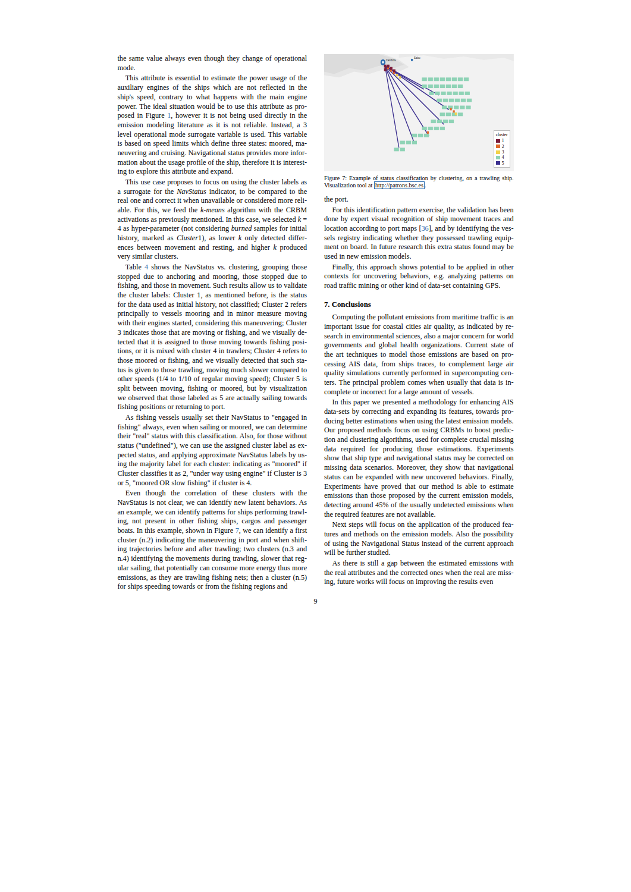the same value always even though they change of operational mode.
This attribute is essential to estimate the power usage of the auxiliary engines of the ships which are not reflected in the ship's speed, contrary to what happens with the main engine power. The ideal situation would be to use this attribute as proposed in Figure 1, however it is not being used directly in the emission modeling literature as it is not reliable. Instead, a 3 level operational mode surrogate variable is used. This variable is based on speed limits which define three states: moored, maneuvering and cruising. Navigational status provides more information about the usage profile of the ship, therefore it is interesting to explore this attribute and expand.
This use case proposes to focus on using the cluster labels as a surrogate for the NavStatus indicator, to be compared to the real one and correct it when unavailable or considered more reliable. For this, we feed the k-means algorithm with the CRBM activations as previously mentioned. In this case, we selected k = 4 as hyper-parameter (not considering burned samples for initial history, marked as Cluster1), as lower k only detected differences between movement and resting, and higher k produced very similar clusters.
Table 4 shows the NavStatus vs. clustering, grouping those stopped due to anchoring and mooring, those stopped due to fishing, and those in movement. Such results allow us to validate the cluster labels: Cluster 1, as mentioned before, is the status for the data used as initial history, not classified; Cluster 2 refers principally to vessels mooring and in minor measure moving with their engines started, considering this maneuvering; Cluster 3 indicates those that are moving or fishing, and we visually detected that it is assigned to those moving towards fishing positions, or it is mixed with cluster 4 in trawlers; Cluster 4 refers to those moored or fishing, and we visually detected that such status is given to those trawling, moving much slower compared to other speeds (1/4 to 1/10 of regular moving speed); Cluster 5 is split between moving, fishing or moored, but by visualization we observed that those labeled as 5 are actually sailing towards fishing positions or returning to port.
As fishing vessels usually set their NavStatus to "engaged in fishing" always, even when sailing or moored, we can determine their "real" status with this classification. Also, for those without status ("undefined"), we can use the assigned cluster label as expected status, and applying approximate NavStatus labels by using the majority label for each cluster: indicating as "moored" if Cluster classifies it as 2, "under way using engine" if Cluster is 3 or 5, "moored OR slow fishing" if cluster is 4.
Even though the correlation of these clusters with the NavStatus is not clear, we can identify new latent behaviors. As an example, we can identify patterns for ships performing trawling, not present in other fishing ships, cargos and passenger boats. In this example, shown in Figure 7, we can identify a first cluster (n.2) indicating the maneuvering in port and when shifting trajectories before and after trawling; two clusters (n.3 and n.4) identifying the movements during trawling, slower that regular sailing, that potentially can consume more energy thus more emissions, as they are trawling fishing nets; then a cluster (n.5) for ships speeding towards or from the fishing regions and
Cambrils Salou
cluster
1
2
3
4
5
Figure 7: Example of status classification by clustering, on a trawling ship. Visualization tool at http://patrons.bsc.es.
the port.
For this identification pattern exercise, the validation has been done by expert visual recognition of ship movement traces and location according to port maps [36], and by identifying the vessels registry indicating whether they possessed trawling equipment on board. In future research this extra status found may be used in new emission models.
Finally, this approach shows potential to be applied in other contexts for uncovering behaviors, e.g. analyzing patterns on road traffic mining or other kind of data-set containing GPS.
7. Conclusions
Computing the pollutant emissions from maritime traffic is an important issue for coastal cities air quality, as indicated by research in environmental sciences, also a major concern for world governments and global health organizations. Current state of the art techniques to model those emissions are based on processing AIS data, from ships traces, to complement large air quality simulations currently performed in supercomputing centers. The principal problem comes when usually that data is incomplete or incorrect for a large amount of vessels.
In this paper we presented a methodology for enhancing AIS data-sets by correcting and expanding its features, towards producing better estimations when using the latest emission models. Our proposed methods focus on using CRBMs to boost prediction and clustering algorithms, used for complete crucial missing data required for producing those estimations. Experiments show that ship type and navigational status may be corrected on missing data scenarios. Moreover, they show that navigational status can be expanded with new uncovered behaviors. Finally, Experiments have proved that our method is able to estimate emissions than those proposed by the current emission models, detecting around 45% of the usually undetected emissions when the required features are not available.
Next steps will focus on the application of the produced features and methods on the emission models. Also the possibility of using the Navigational Status instead of the current approach will be further studied.
As there is still a gap between the estimated emissions with the real attributes and the corrected ones when the real are missing, future works will focus on improving the results even
9